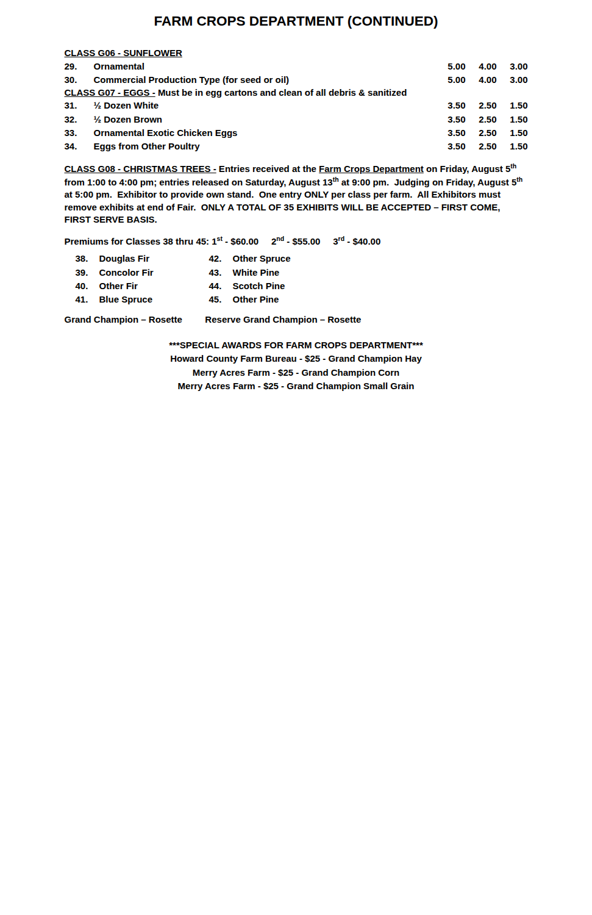FARM CROPS DEPARTMENT (CONTINUED)
CLASS G06 - SUNFLOWER
| 29. | Ornamental | 5.00 | 4.00 | 3.00 |
| 30. | Commercial Production Type (for seed or oil) | 5.00 | 4.00 | 3.00 |
CLASS G07 - EGGS - Must be in egg cartons and clean of all debris & sanitized
| 31. | ½ Dozen White | 3.50 | 2.50 | 1.50 |
| 32. | ½ Dozen Brown | 3.50 | 2.50 | 1.50 |
| 33. | Ornamental Exotic Chicken Eggs | 3.50 | 2.50 | 1.50 |
| 34. | Eggs from Other Poultry | 3.50 | 2.50 | 1.50 |
CLASS G08 - CHRISTMAS TREES - Entries received at the Farm Crops Department on Friday, August 5th from 1:00 to 4:00 pm; entries released on Saturday, August 13th at 9:00 pm. Judging on Friday, August 5th at 5:00 pm. Exhibitor to provide own stand. One entry ONLY per class per farm. All Exhibitors must remove exhibits at end of Fair. ONLY A TOTAL OF 35 EXHIBITS WILL BE ACCEPTED – FIRST COME, FIRST SERVE BASIS.
Premiums for Classes 38 thru 45: 1st - $60.00 2nd - $55.00 3rd - $40.00
| 38. | Douglas Fir | 42. | Other Spruce |
| 39. | Concolor Fir | 43. | White Pine |
| 40. | Other Fir | 44. | Scotch Pine |
| 41. | Blue Spruce | 45. | Other Pine |
Grand Champion – Rosette Reserve Grand Champion – Rosette
***SPECIAL AWARDS FOR FARM CROPS DEPARTMENT***
Howard County Farm Bureau - $25 - Grand Champion Hay
Merry Acres Farm - $25 - Grand Champion Corn
Merry Acres Farm - $25 - Grand Champion Small Grain